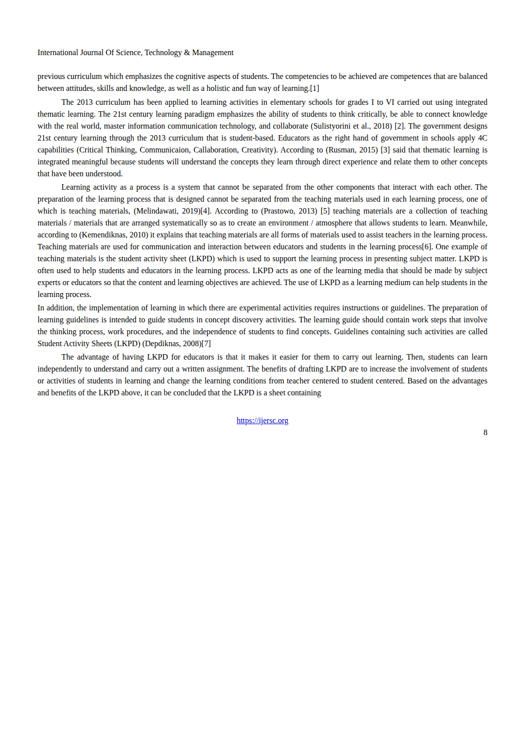International Journal Of Science, Technology & Management
previous curriculum which emphasizes the cognitive aspects of students. The competencies to be achieved are competences that are balanced between attitudes, skills and knowledge, as well as a holistic and fun way of learning.[1]
The 2013 curriculum has been applied to learning activities in elementary schools for grades I to VI carried out using integrated thematic learning. The 21st century learning paradigm emphasizes the ability of students to think critically, be able to connect knowledge with the real world, master information communication technology, and collaborate (Sulistyorini et al., 2018) [2]. The government designs 21st century learning through the 2013 curriculum that is student-based. Educators as the right hand of government in schools apply 4C capabilities (Critical Thinking, Communicaion, Callaboration, Creativity). According to (Rusman, 2015) [3] said that thematic learning is integrated meaningful because students will understand the concepts they learn through direct experience and relate them to other concepts that have been understood.
Learning activity as a process is a system that cannot be separated from the other components that interact with each other. The preparation of the learning process that is designed cannot be separated from the teaching materials used in each learning process, one of which is teaching materials, (Melindawati, 2019)[4]. According to (Prastowo, 2013) [5] teaching materials are a collection of teaching materials / materials that are arranged systematically so as to create an environment / atmosphere that allows students to learn. Meanwhile, according to (Kemendiknas, 2010) it explains that teaching materials are all forms of materials used to assist teachers in the learning process. Teaching materials are used for communication and interaction between educators and students in the learning process[6]. One example of teaching materials is the student activity sheet (LKPD) which is used to support the learning process in presenting subject matter. LKPD is often used to help students and educators in the learning process. LKPD acts as one of the learning media that should be made by subject experts or educators so that the content and learning objectives are achieved. The use of LKPD as a learning medium can help students in the learning process.
In addition, the implementation of learning in which there are experimental activities requires instructions or guidelines. The preparation of learning guidelines is intended to guide students in concept discovery activities. The learning guide should contain work steps that involve the thinking process, work procedures, and the independence of students to find concepts. Guidelines containing such activities are called Student Activity Sheets (LKPD) (Depdiknas, 2008)[7]
The advantage of having LKPD for educators is that it makes it easier for them to carry out learning. Then, students can learn independently to understand and carry out a written assignment. The benefits of drafting LKPD are to increase the involvement of students or activities of students in learning and change the learning conditions from teacher centered to student centered. Based on the advantages and benefits of the LKPD above, it can be concluded that the LKPD is a sheet containing
https://ijersc.org
8